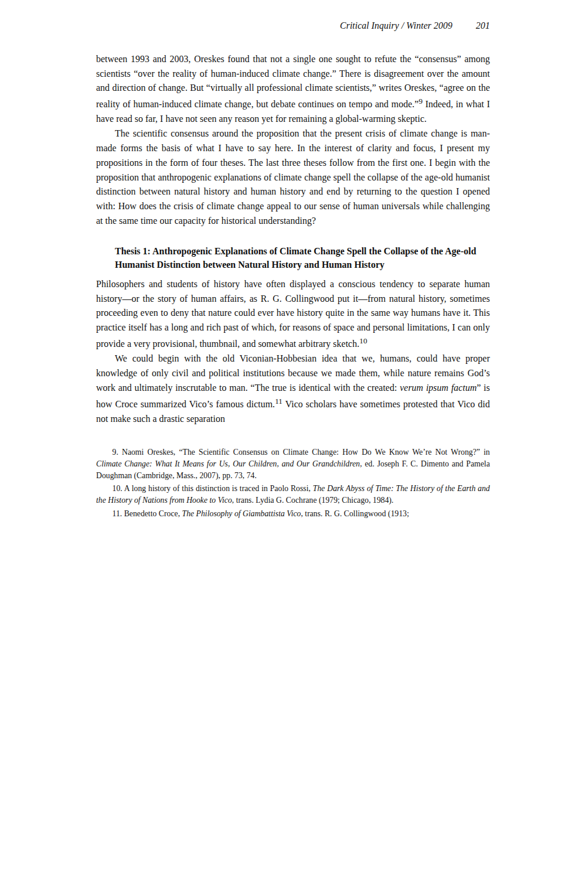Critical Inquiry / Winter 2009 201
between 1993 and 2003, Oreskes found that not a single one sought to refute the “consensus” among scientists “over the reality of human-induced climate change.” There is disagreement over the amount and direction of change. But “virtually all professional climate scientists,” writes Oreskes, “agree on the reality of human-induced climate change, but debate continues on tempo and mode.”9 Indeed, in what I have read so far, I have not seen any reason yet for remaining a global-warming skeptic.
The scientific consensus around the proposition that the present crisis of climate change is man-made forms the basis of what I have to say here. In the interest of clarity and focus, I present my propositions in the form of four theses. The last three theses follow from the first one. I begin with the proposition that anthropogenic explanations of climate change spell the collapse of the age-old humanist distinction between natural history and human history and end by returning to the question I opened with: How does the crisis of climate change appeal to our sense of human universals while challenging at the same time our capacity for historical understanding?
Thesis 1: Anthropogenic Explanations of Climate Change Spell the Collapse of the Age-old Humanist Distinction between Natural History and Human History
Philosophers and students of history have often displayed a conscious tendency to separate human history—or the story of human affairs, as R. G. Collingwood put it—from natural history, sometimes proceeding even to deny that nature could ever have history quite in the same way humans have it. This practice itself has a long and rich past of which, for reasons of space and personal limitations, I can only provide a very provisional, thumbnail, and somewhat arbitrary sketch.10
We could begin with the old Viconian-Hobbesian idea that we, humans, could have proper knowledge of only civil and political institutions because we made them, while nature remains God’s work and ultimately inscrutable to man. “The true is identical with the created: verum ipsum factum” is how Croce summarized Vico’s famous dictum.11 Vico scholars have sometimes protested that Vico did not make such a drastic separation
9. Naomi Oreskes, “The Scientific Consensus on Climate Change: How Do We Know We’re Not Wrong?” in Climate Change: What It Means for Us, Our Children, and Our Grandchildren, ed. Joseph F. C. Dimento and Pamela Doughman (Cambridge, Mass., 2007), pp. 73, 74.
10. A long history of this distinction is traced in Paolo Rossi, The Dark Abyss of Time: The History of the Earth and the History of Nations from Hooke to Vico, trans. Lydia G. Cochrane (1979; Chicago, 1984).
11. Benedetto Croce, The Philosophy of Giambattista Vico, trans. R. G. Collingwood (1913;